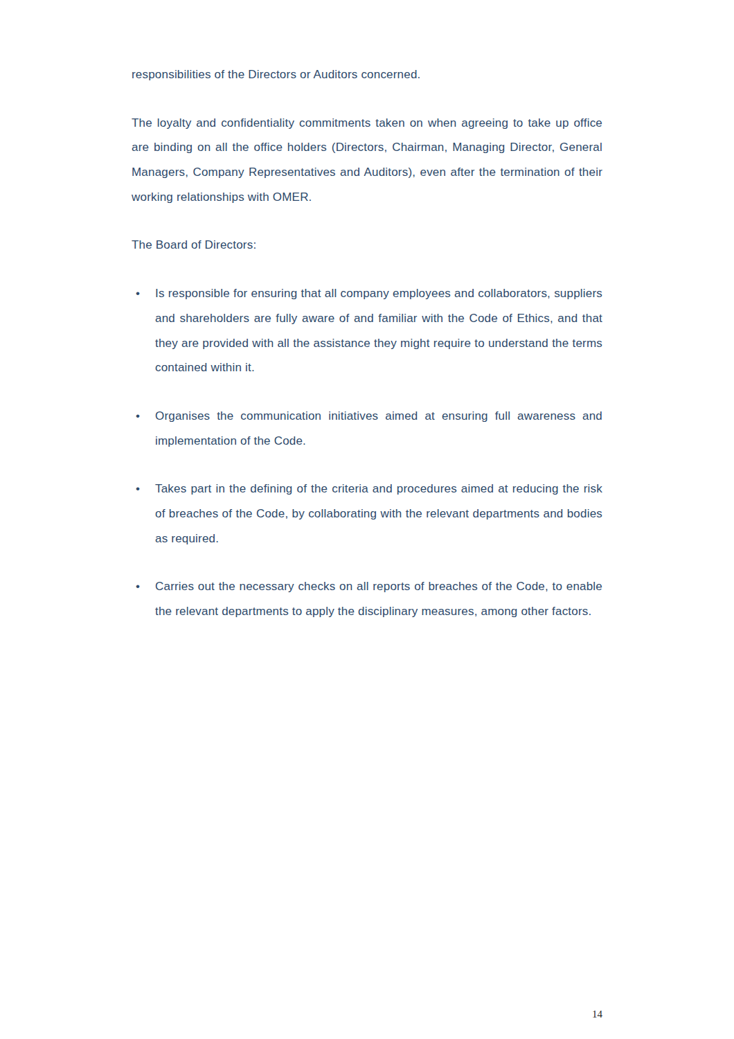responsibilities of the Directors or Auditors concerned.
The loyalty and confidentiality commitments taken on when agreeing to take up office are binding on all the office holders (Directors, Chairman, Managing Director, General Managers, Company Representatives and Auditors), even after the termination of their working relationships with OMER.
The Board of Directors:
Is responsible for ensuring that all company employees and collaborators, suppliers and shareholders are fully aware of and familiar with the Code of Ethics, and that they are provided with all the assistance they might require to understand the terms contained within it.
Organises the communication initiatives aimed at ensuring full awareness and implementation of the Code.
Takes part in the defining of the criteria and procedures aimed at reducing the risk of breaches of the Code, by collaborating with the relevant departments and bodies as required.
Carries out the necessary checks on all reports of breaches of the Code, to enable the relevant departments to apply the disciplinary measures, among other factors.
14